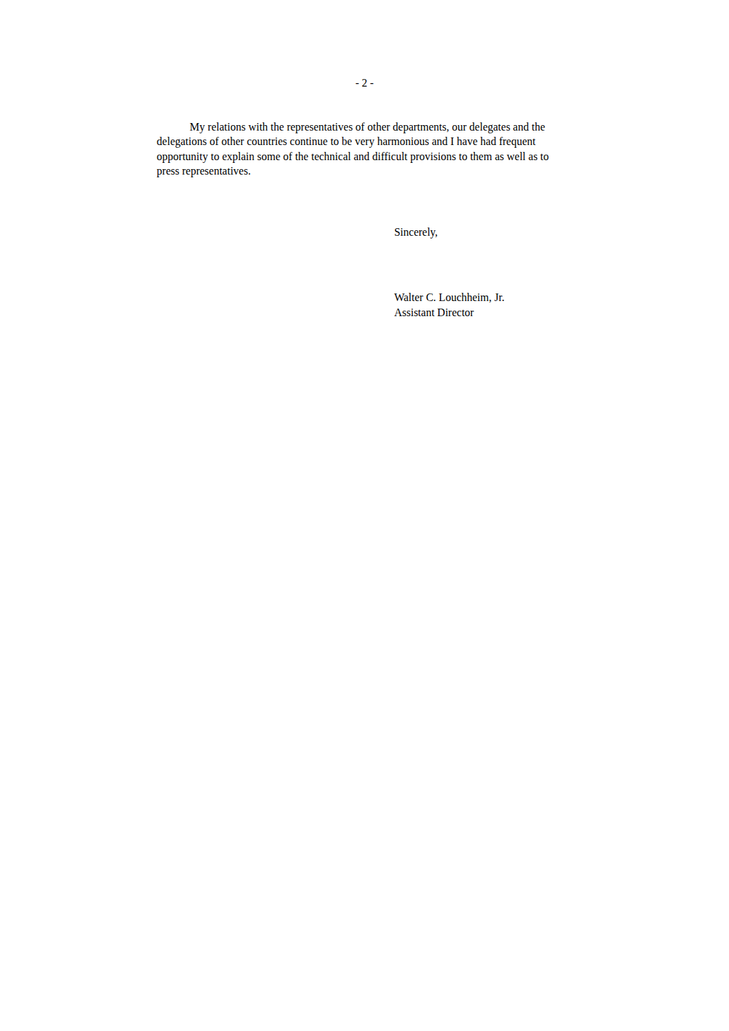- 2 -
My relations with the representatives of other departments, our delegates and the delegations of other countries continue to be very harmonious and I have had frequent opportunity to explain some of the technical and difficult provisions to them as well as to press representatives.
Sincerely,
Walter C. Louchheim, Jr.
Assistant Director